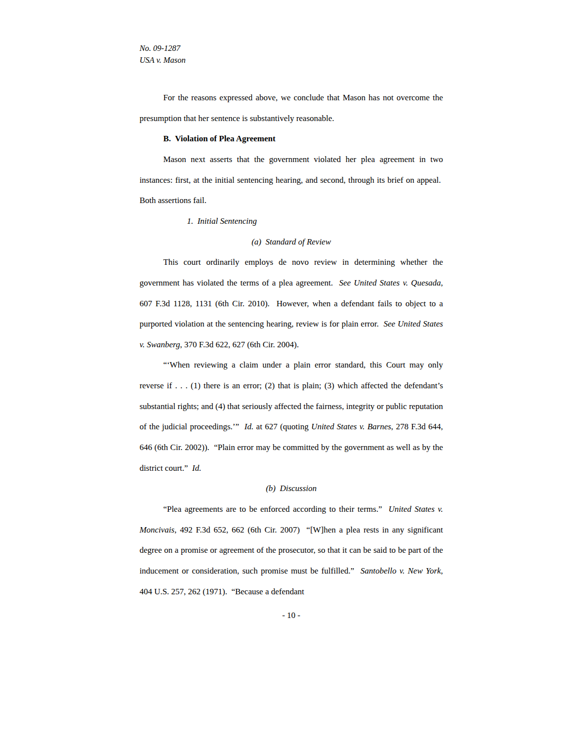No. 09-1287
USA v. Mason
For the reasons expressed above, we conclude that Mason has not overcome the presumption that her sentence is substantively reasonable.
B. Violation of Plea Agreement
Mason next asserts that the government violated her plea agreement in two instances: first, at the initial sentencing hearing, and second, through its brief on appeal. Both assertions fail.
1. Initial Sentencing
(a) Standard of Review
This court ordinarily employs de novo review in determining whether the government has violated the terms of a plea agreement. See United States v. Quesada, 607 F.3d 1128, 1131 (6th Cir. 2010). However, when a defendant fails to object to a purported violation at the sentencing hearing, review is for plain error. See United States v. Swanberg, 370 F.3d 622, 627 (6th Cir. 2004).
“‘When reviewing a claim under a plain error standard, this Court may only reverse if . . . (1) there is an error; (2) that is plain; (3) which affected the defendant’s substantial rights; and (4) that seriously affected the fairness, integrity or public reputation of the judicial proceedings.’” Id. at 627 (quoting United States v. Barnes, 278 F.3d 644, 646 (6th Cir. 2002)). “Plain error may be committed by the government as well as by the district court.” Id.
(b) Discussion
“Plea agreements are to be enforced according to their terms.” United States v. Moncivais, 492 F.3d 652, 662 (6th Cir. 2007) “[W]hen a plea rests in any significant degree on a promise or agreement of the prosecutor, so that it can be said to be part of the inducement or consideration, such promise must be fulfilled.” Santobello v. New York, 404 U.S. 257, 262 (1971). “Because a defendant
- 10 -